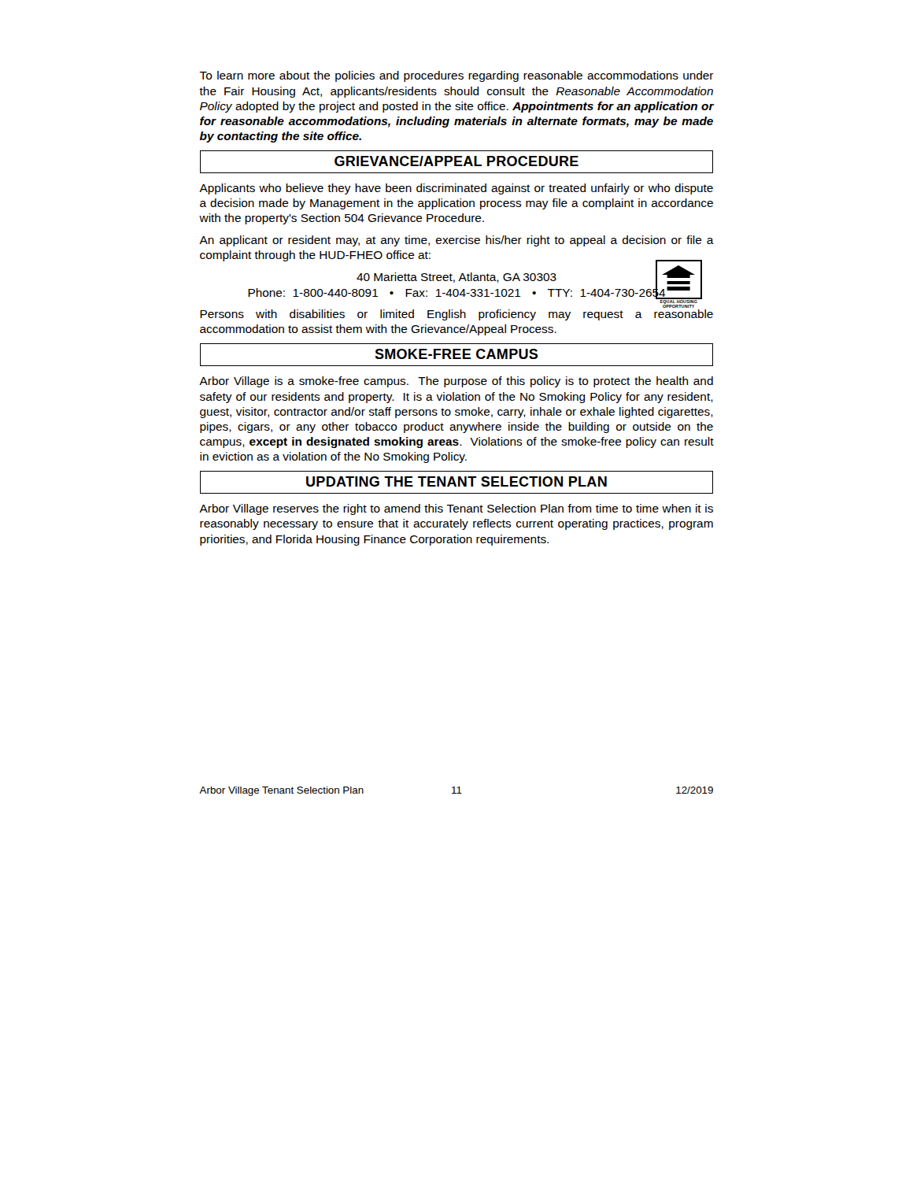To learn more about the policies and procedures regarding reasonable accommodations under the Fair Housing Act, applicants/residents should consult the Reasonable Accommodation Policy adopted by the project and posted in the site office. Appointments for an application or for reasonable accommodations, including materials in alternate formats, may be made by contacting the site office.
GRIEVANCE/APPEAL PROCEDURE
Applicants who believe they have been discriminated against or treated unfairly or who dispute a decision made by Management in the application process may file a complaint in accordance with the property's Section 504 Grievance Procedure.
An applicant or resident may, at any time, exercise his/her right to appeal a decision or file a complaint through the HUD-FHEO office at:
EQUAL HOUSING
OPPORTUNITY
40 Marietta Street, Atlanta, GA 30303
Phone: 1-800-440-8091•Fax: 1-404-331-1021•TTY: 1-404-730-2654
Persons with disabilities or limited English proficiency may request a reasonable accommodation to assist them with the Grievance/Appeal Process.
SMOKE-FREE CAMPUS
Arbor Village is a smoke-free campus. The purpose of this policy is to protect the health and safety of our residents and property. It is a violation of the No Smoking Policy for any resident, guest, visitor, contractor and/or staff persons to smoke, carry, inhale or exhale lighted cigarettes, pipes, cigars, or any other tobacco product anywhere inside the building or outside on the campus, except in designated smoking areas. Violations of the smoke-free policy can result in eviction as a violation of the No Smoking Policy.
UPDATING THE TENANT SELECTION PLAN
Arbor Village reserves the right to amend this Tenant Selection Plan from time to time when it is reasonably necessary to ensure that it accurately reflects current operating practices, program priorities, and Florida Housing Finance Corporation requirements.
Arbor Village Tenant Selection Plan
11
12/2019